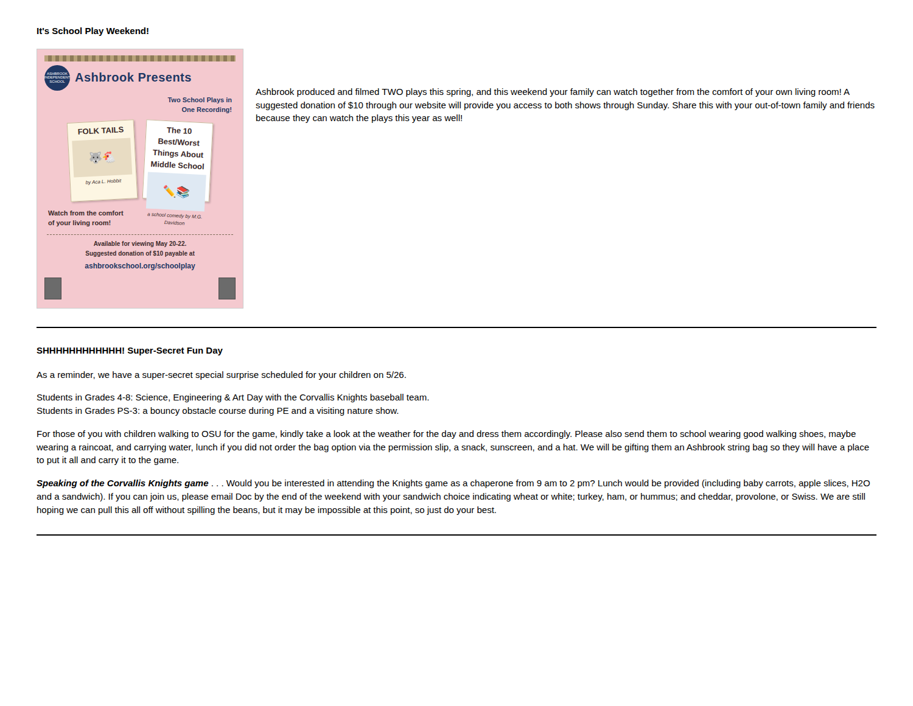It's School Play Weekend!
ASHBROOK
INDEPENDENT
SCHOOL
Ashbrook Presents
Two School Plays in
One Recording!
FOLK TAILS
🐺🐔
by Aca L. Hobbit
The 10 Best/Worst Things About Middle School
✏️📚
a school comedy by M.G. Davidson
Watch from the comfort
of your living room!
Available for viewing May 20-22.
Suggested donation of $10 payable at
ashbrookschool.org/schoolplay
Ashbrook produced and filmed TWO plays this spring, and this weekend your family can watch together from the comfort of your own living room! A suggested donation of $10 through our website will provide you access to both shows through Sunday. Share this with your out-of-town family and friends because they can watch the plays this year as well!
SHHHHHHHHHHHH! Super-Secret Fun Day
As a reminder, we have a super-secret special surprise scheduled for your children on 5/26.
Students in Grades 4-8: Science, Engineering & Art Day with the Corvallis Knights baseball team.
Students in Grades PS-3: a bouncy obstacle course during PE and a visiting nature show.
For those of you with children walking to OSU for the game, kindly take a look at the weather for the day and dress them accordingly. Please also send them to school wearing good walking shoes, maybe wearing a raincoat, and carrying water, lunch if you did not order the bag option via the permission slip, a snack, sunscreen, and a hat. We will be gifting them an Ashbrook string bag so they will have a place to put it all and carry it to the game.
Speaking of the Corvallis Knights game . . . Would you be interested in attending the Knights game as a chaperone from 9 am to 2 pm? Lunch would be provided (including baby carrots, apple slices, H2O and a sandwich). If you can join us, please email Doc by the end of the weekend with your sandwich choice indicating wheat or white; turkey, ham, or hummus; and cheddar, provolone, or Swiss. We are still hoping we can pull this all off without spilling the beans, but it may be impossible at this point, so just do your best.